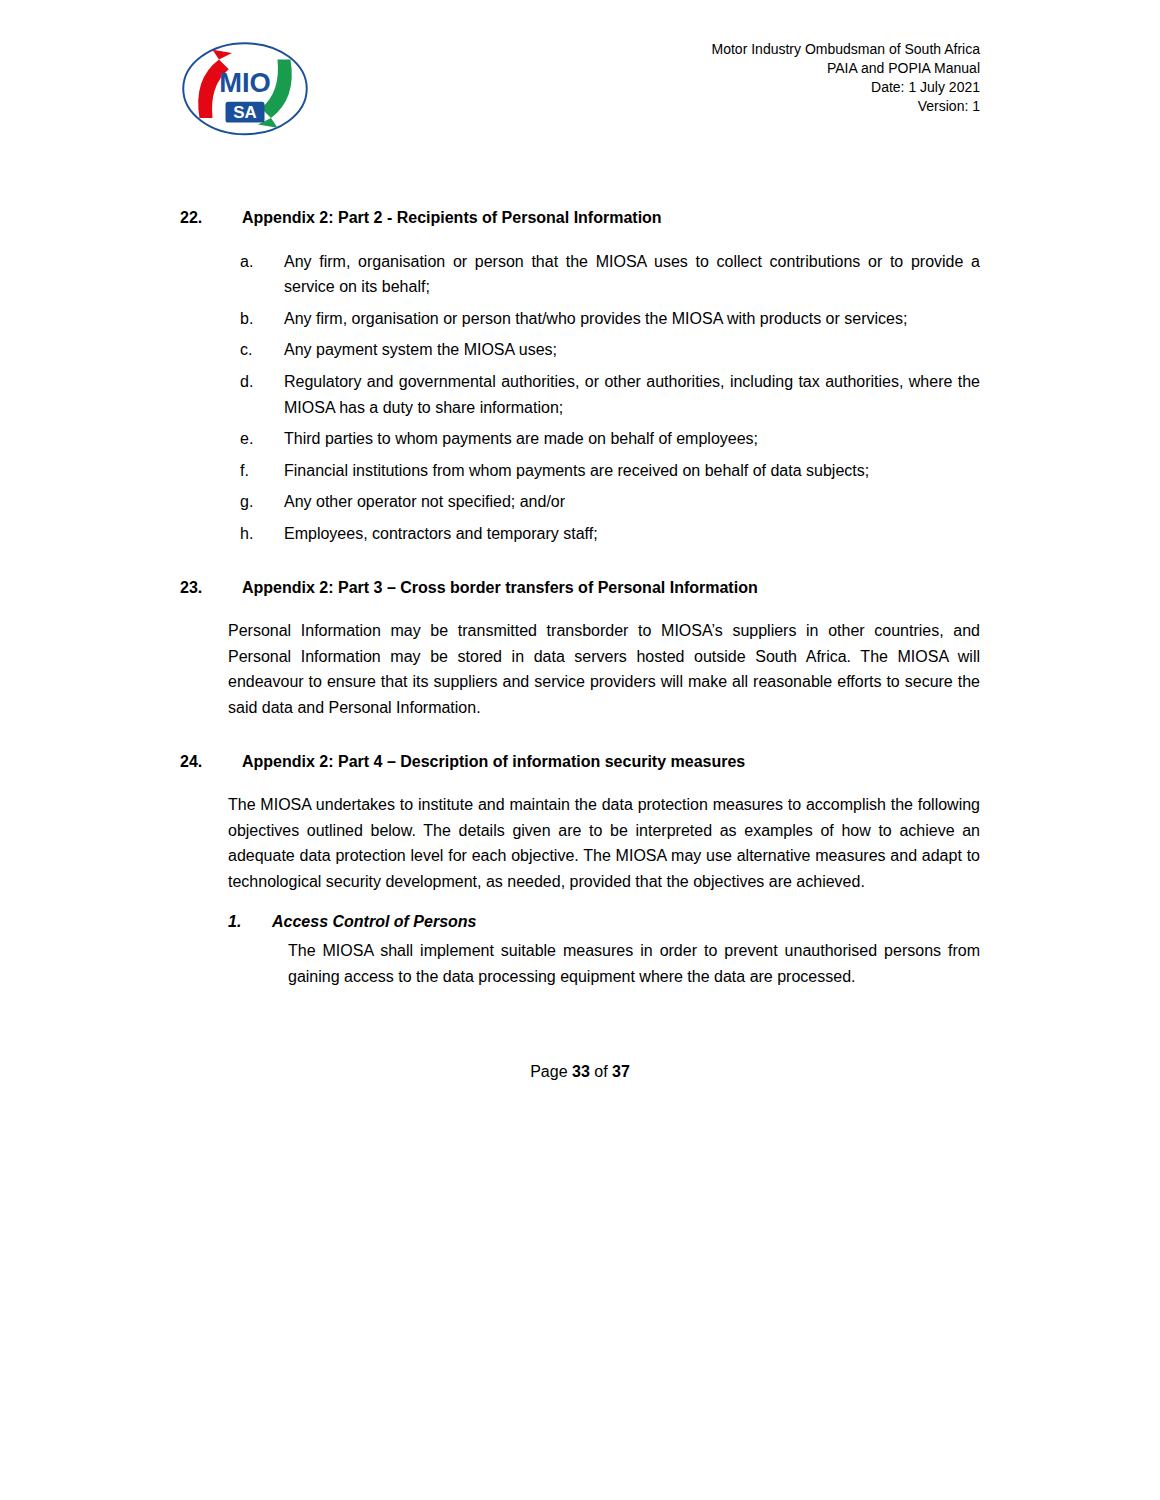MIO SA
Motor Industry Ombudsman of South Africa
PAIA and POPIA Manual
Date: 1 July 2021
Version: 1
22. Appendix 2: Part 2 - Recipients of Personal Information
a. Any firm, organisation or person that the MIOSA uses to collect contributions or to provide a service on its behalf;
b. Any firm, organisation or person that/who provides the MIOSA with products or services;
c. Any payment system the MIOSA uses;
d. Regulatory and governmental authorities, or other authorities, including tax authorities, where the MIOSA has a duty to share information;
e. Third parties to whom payments are made on behalf of employees;
f. Financial institutions from whom payments are received on behalf of data subjects;
g. Any other operator not specified; and/or
h. Employees, contractors and temporary staff;
23. Appendix 2: Part 3 – Cross border transfers of Personal Information
Personal Information may be transmitted transborder to MIOSA’s suppliers in other countries, and Personal Information may be stored in data servers hosted outside South Africa. The MIOSA will endeavour to ensure that its suppliers and service providers will make all reasonable efforts to secure the said data and Personal Information.
24. Appendix 2: Part 4 – Description of information security measures
The MIOSA undertakes to institute and maintain the data protection measures to accomplish the following objectives outlined below. The details given are to be interpreted as examples of how to achieve an adequate data protection level for each objective. The MIOSA may use alternative measures and adapt to technological security development, as needed, provided that the objectives are achieved.
1. Access Control of Persons
The MIOSA shall implement suitable measures in order to prevent unauthorised persons from gaining access to the data processing equipment where the data are processed.
Page 33 of 37